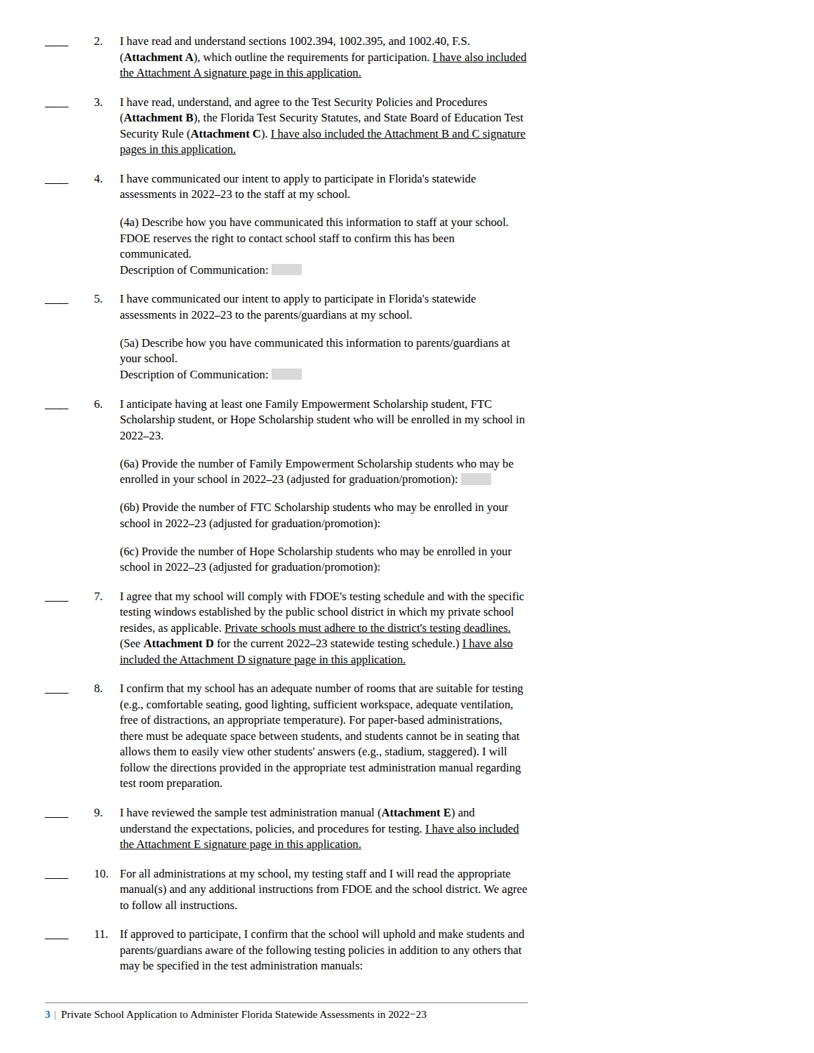____ 2.
I have read and understand sections 1002.394, 1002.395, and 1002.40, F.S. (Attachment A), which outline the requirements for participation. I have also included the Attachment A signature page in this application.
____ 3.
I have read, understand, and agree to the Test Security Policies and Procedures (Attachment B), the Florida Test Security Statutes, and State Board of Education Test Security Rule (Attachment C). I have also included the Attachment B and C signature pages in this application.
____ 4.
I have communicated our intent to apply to participate in Florida's statewide assessments in 2022–23 to the staff at my school.
(4a) Describe how you have communicated this information to staff at your school. FDOE reserves the right to contact school staff to confirm this has been communicated.
Description of Communication:
____ 5.
I have communicated our intent to apply to participate in Florida's statewide assessments in 2022–23 to the parents/guardians at my school.
(5a) Describe how you have communicated this information to parents/guardians at your school.
Description of Communication:
____ 6.
I anticipate having at least one Family Empowerment Scholarship student, FTC Scholarship student, or Hope Scholarship student who will be enrolled in my school in 2022–23.
(6a) Provide the number of Family Empowerment Scholarship students who may be enrolled in your school in 2022–23 (adjusted for graduation/promotion):
(6b) Provide the number of FTC Scholarship students who may be enrolled in your school in 2022–23 (adjusted for graduation/promotion):
(6c) Provide the number of Hope Scholarship students who may be enrolled in your school in 2022–23 (adjusted for graduation/promotion):
____ 7.
I agree that my school will comply with FDOE's testing schedule and with the specific testing windows established by the public school district in which my private school resides, as applicable. Private schools must adhere to the district's testing deadlines. (See Attachment D for the current 2022–23 statewide testing schedule.) I have also included the Attachment D signature page in this application.
____ 8.
I confirm that my school has an adequate number of rooms that are suitable for testing (e.g., comfortable seating, good lighting, sufficient workspace, adequate ventilation, free of distractions, an appropriate temperature). For paper-based administrations, there must be adequate space between students, and students cannot be in seating that allows them to easily view other students' answers (e.g., stadium, staggered). I will follow the directions provided in the appropriate test administration manual regarding test room preparation.
____ 9.
I have reviewed the sample test administration manual (Attachment E) and understand the expectations, policies, and procedures for testing. I have also included the Attachment E signature page in this application.
____ 10.
For all administrations at my school, my testing staff and I will read the appropriate manual(s) and any additional instructions from FDOE and the school district. We agree to follow all instructions.
____ 11.
If approved to participate, I confirm that the school will uphold and make students and parents/guardians aware of the following testing policies in addition to any others that may be specified in the test administration manuals:
3|Private School Application to Administer Florida Statewide Assessments in 2022−23